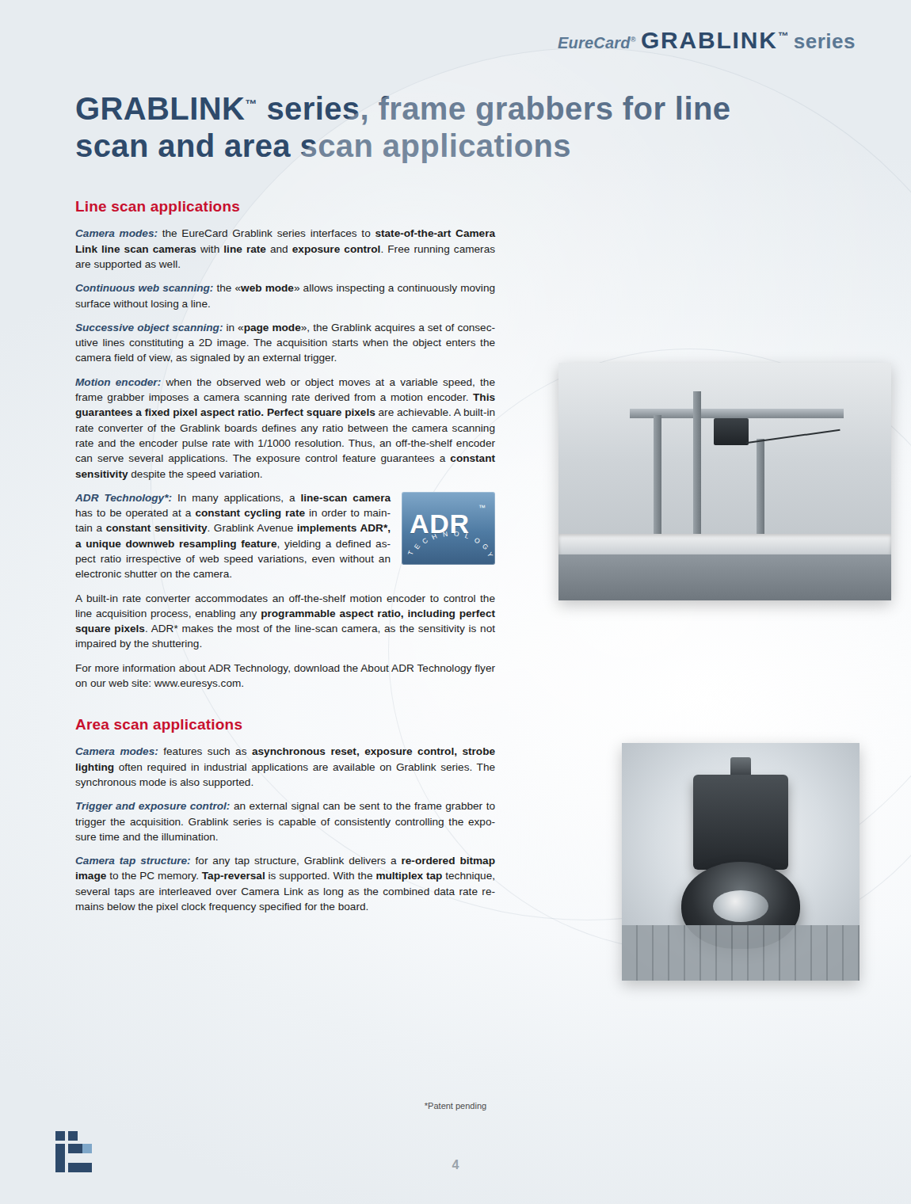EureCard® GRABLINK™ series
GRABLINK™ series, frame grabbers for line scan and area scan applications
Line scan applications
Camera modes: the EureCard Grablink series interfaces to state-of-the-art Camera Link line scan cameras with line rate and exposure control. Free running cameras are supported as well.
Continuous web scanning: the «web mode» allows inspecting a continuously moving surface without losing a line.
Successive object scanning: in «page mode», the Grablink acquires a set of consecutive lines constituting a 2D image. The acquisition starts when the object enters the camera field of view, as signaled by an external trigger.
Motion encoder: when the observed web or object moves at a variable speed, the frame grabber imposes a camera scanning rate derived from a motion encoder. This guarantees a fixed pixel aspect ratio. Perfect square pixels are achievable. A built-in rate converter of the Grablink boards defines any ratio between the camera scanning rate and the encoder pulse rate with 1/1000 resolution. Thus, an off-the-shelf encoder can serve several applications. The exposure control feature guarantees a constant sensitivity despite the speed variation.
ADR ™ T E C H N O L O G Y ADR Technology*: In many applications, a line-scan camera has to be operated at a constant cycling rate in order to maintain a constant sensitivity. Grablink Avenue implements ADR*, a unique downweb resampling feature, yielding a defined aspect ratio irrespective of web speed variations, even without an electronic shutter on the camera.
A built-in rate converter accommodates an off-the-shelf motion encoder to control the line acquisition process, enabling any programmable aspect ratio, including perfect square pixels. ADR* makes the most of the line-scan camera, as the sensitivity is not impaired by the shuttering.
For more information about ADR Technology, download the About ADR Technology flyer on our web site: www.euresys.com.
Area scan applications
Camera modes: features such as asynchronous reset, exposure control, strobe lighting often required in industrial applications are available on Grablink series. The synchronous mode is also supported.
Trigger and exposure control: an external signal can be sent to the frame grabber to trigger the acquisition. Grablink series is capable of consistently controlling the exposure time and the illumination.
Camera tap structure: for any tap structure, Grablink delivers a re-ordered bitmap image to the PC memory. Tap-reversal is supported. With the multiplex tap technique, several taps are interleaved over Camera Link as long as the combined data rate remains below the pixel clock frequency specified for the board.
*Patent pending
4